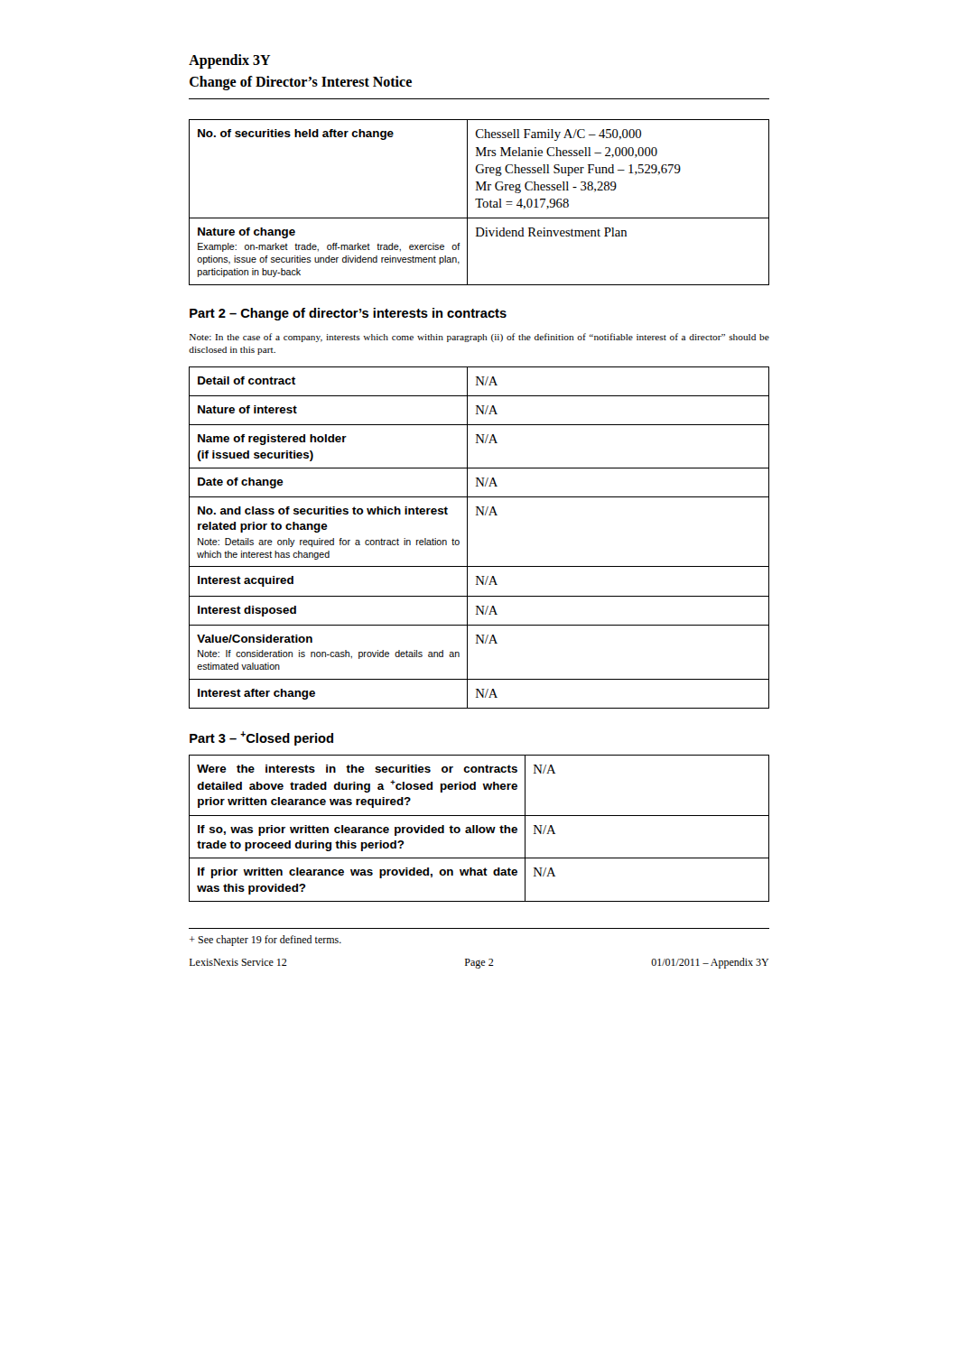Appendix 3Y
Change of Director’s Interest Notice
| No. of securities held after change | Chessell Family A/C – 450,000 Mrs Melanie Chessell – 2,000,000 Greg Chessell Super Fund – 1,529,679 Mr Greg Chessell - 38,289 Total = 4,017,968 |
| Nature of change Example: on-market trade, off-market trade, exercise of options, issue of securities under dividend reinvestment plan, participation in buy-back | Dividend Reinvestment Plan |
Part 2 – Change of director’s interests in contracts
Note: In the case of a company, interests which come within paragraph (ii) of the definition of “notifiable interest of a director” should be disclosed in this part.
| Detail of contract | N/A |
| Nature of interest | N/A |
| Name of registered holder (if issued securities) | N/A |
| Date of change | N/A |
| No. and class of securities to which interest related prior to change Note: Details are only required for a contract in relation to which the interest has changed | N/A |
| Interest acquired | N/A |
| Interest disposed | N/A |
| Value/Consideration Note: If consideration is non-cash, provide details and an estimated valuation | N/A |
| Interest after change | N/A |
Part 3 – +Closed period
| Were the interests in the securities or contracts detailed above traded during a + closed period where prior written clearance was required? | N/A |
| If so, was prior written clearance provided to allow the trade to proceed during this period? | N/A |
| If prior written clearance was provided, on what date was this provided? | N/A |
+ See chapter 19 for defined terms.
LexisNexis Service 12
Page 2
01/01/2011 – Appendix 3Y